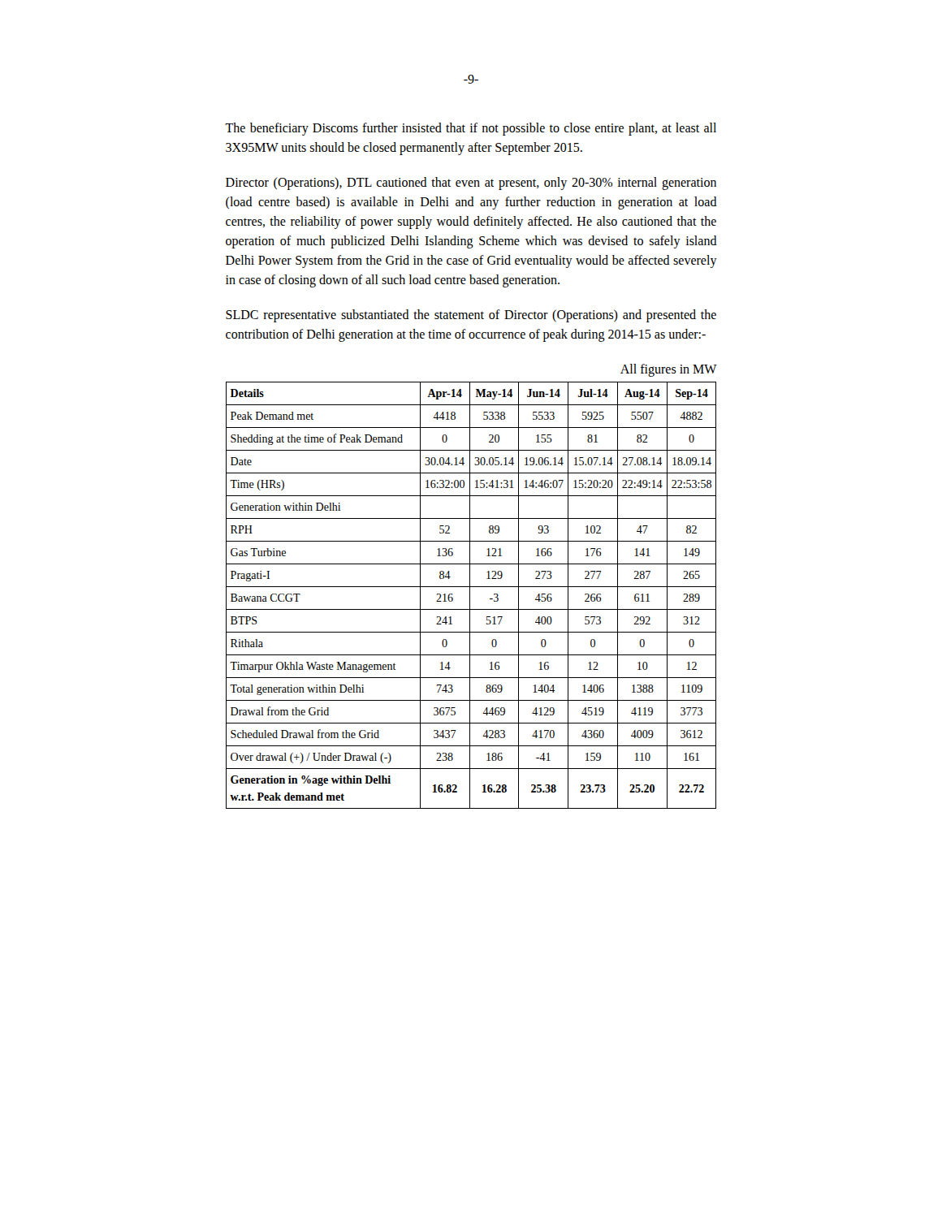-9-
The beneficiary Discoms further insisted that if not possible to close entire plant, at least all 3X95MW units should be closed permanently after September 2015.
Director (Operations), DTL cautioned that even at present, only 20-30% internal generation (load centre based) is available in Delhi and any further reduction in generation at load centres, the reliability of power supply would definitely affected. He also cautioned that the operation of much publicized Delhi Islanding Scheme which was devised to safely island Delhi Power System from the Grid in the case of Grid eventuality would be affected severely in case of closing down of all such load centre based generation.
SLDC representative substantiated the statement of Director (Operations) and presented the contribution of Delhi generation at the time of occurrence of peak during 2014-15 as under:-
All figures in MW
| Details | Apr-14 | May-14 | Jun-14 | Jul-14 | Aug-14 | Sep-14 |
| --- | --- | --- | --- | --- | --- | --- |
| Peak Demand met | 4418 | 5338 | 5533 | 5925 | 5507 | 4882 |
| Shedding at the time of Peak Demand | 0 | 20 | 155 | 81 | 82 | 0 |
| Date | 30.04.14 | 30.05.14 | 19.06.14 | 15.07.14 | 27.08.14 | 18.09.14 |
| Time (HRs) | 16:32:00 | 15:41:31 | 14:46:07 | 15:20:20 | 22:49:14 | 22:53:58 |
| Generation within Delhi | | | | | | |
| RPH | 52 | 89 | 93 | 102 | 47 | 82 |
| Gas Turbine | 136 | 121 | 166 | 176 | 141 | 149 |
| Pragati-I | 84 | 129 | 273 | 277 | 287 | 265 |
| Bawana CCGT | 216 | -3 | 456 | 266 | 611 | 289 |
| BTPS | 241 | 517 | 400 | 573 | 292 | 312 |
| Rithala | 0 | 0 | 0 | 0 | 0 | 0 |
| Timarpur Okhla Waste Management | 14 | 16 | 16 | 12 | 10 | 12 |
| Total generation within Delhi | 743 | 869 | 1404 | 1406 | 1388 | 1109 |
| Drawal from the Grid | 3675 | 4469 | 4129 | 4519 | 4119 | 3773 |
| Scheduled Drawal from the Grid | 3437 | 4283 | 4170 | 4360 | 4009 | 3612 |
| Over drawal (+) / Under Drawal (-) | 238 | 186 | -41 | 159 | 110 | 161 |
| Generation in %age within Delhi w.r.t. Peak demand met | 16.82 | 16.28 | 25.38 | 23.73 | 25.20 | 22.72 |